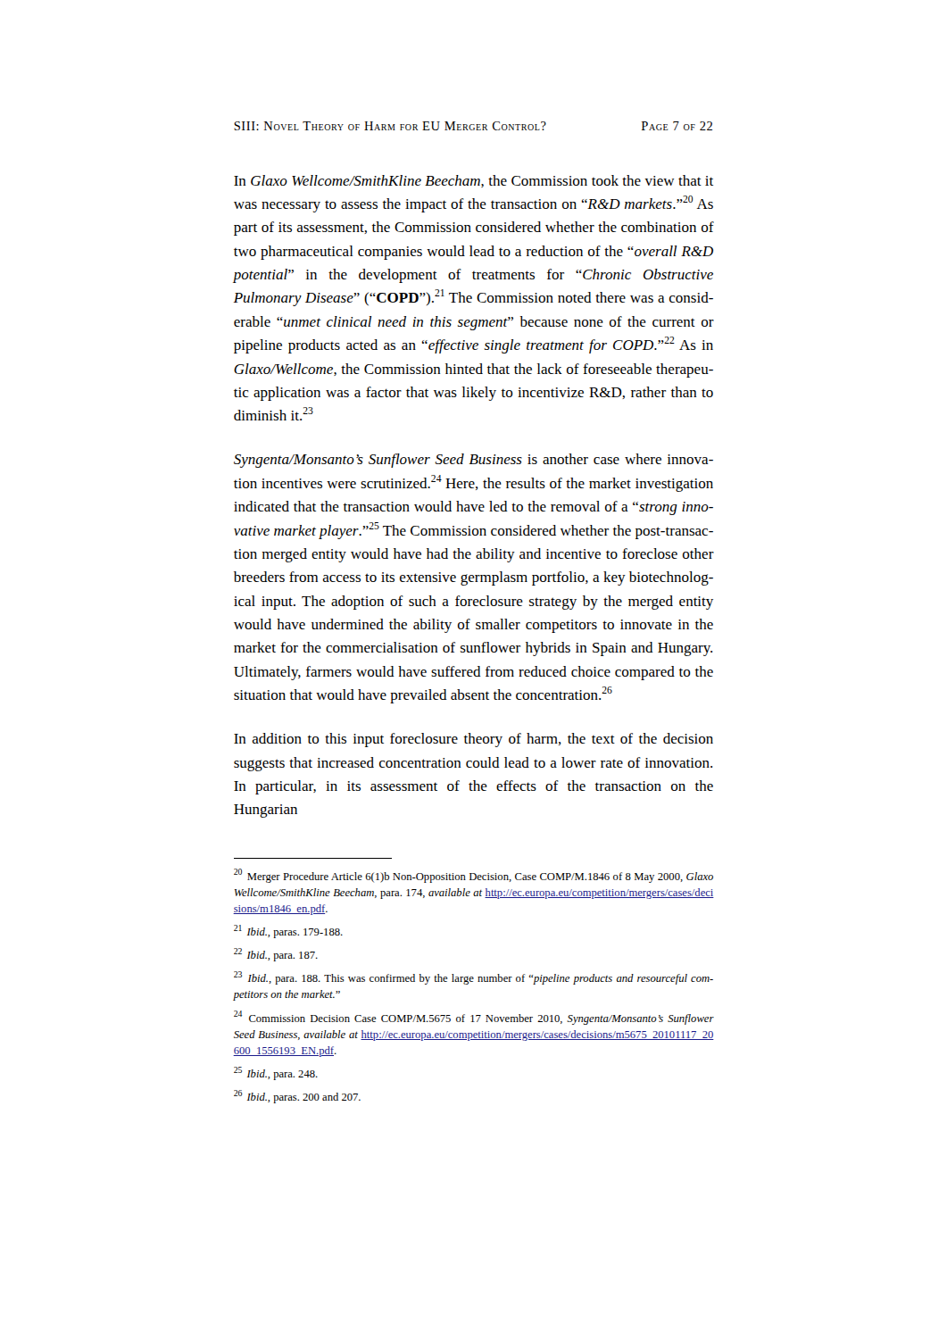SIII: Novel Theory of Harm for EU Merger Control? Page 7 of 22
In Glaxo Wellcome/SmithKline Beecham, the Commission took the view that it was necessary to assess the impact of the transaction on “R&D markets.”20 As part of its assessment, the Commission considered whether the combination of two pharmaceutical companies would lead to a reduction of the “overall R&D potential” in the development of treatments for “Chronic Obstructive Pulmonary Disease” (“COPD”).21 The Commission noted there was a considerable “unmet clinical need in this segment” because none of the current or pipeline products acted as an “effective single treatment for COPD.”22 As in Glaxo/Wellcome, the Commission hinted that the lack of foreseeable therapeutic application was a factor that was likely to incentivize R&D, rather than to diminish it.23
Syngenta/Monsanto’s Sunflower Seed Business is another case where innovation incentives were scrutinized.24 Here, the results of the market investigation indicated that the transaction would have led to the removal of a “strong innovative market player.”25 The Commission considered whether the post-transaction merged entity would have had the ability and incentive to foreclose other breeders from access to its extensive germplasm portfolio, a key biotechnological input. The adoption of such a foreclosure strategy by the merged entity would have undermined the ability of smaller competitors to innovate in the market for the commercialisation of sunflower hybrids in Spain and Hungary. Ultimately, farmers would have suffered from reduced choice compared to the situation that would have prevailed absent the concentration.26
In addition to this input foreclosure theory of harm, the text of the decision suggests that increased concentration could lead to a lower rate of innovation. In particular, in its assessment of the effects of the transaction on the Hungarian
20 Merger Procedure Article 6(1)b Non-Opposition Decision, Case COMP/M.1846 of 8 May 2000, Glaxo Wellcome/SmithKline Beecham, para. 174, available at http://ec.europa.eu/competition/mergers/cases/decisions/m1846_en.pdf.
21 Ibid., paras. 179-188.
22 Ibid., para. 187.
23 Ibid., para. 188. This was confirmed by the large number of “pipeline products and resourceful competitors on the market.”
24 Commission Decision Case COMP/M.5675 of 17 November 2010, Syngenta/Monsanto’s Sunflower Seed Business, available at http://ec.europa.eu/competition/mergers/cases/decisions/m5675_20101117_20600_1556193_EN.pdf.
25 Ibid., para. 248.
26 Ibid., paras. 200 and 207.